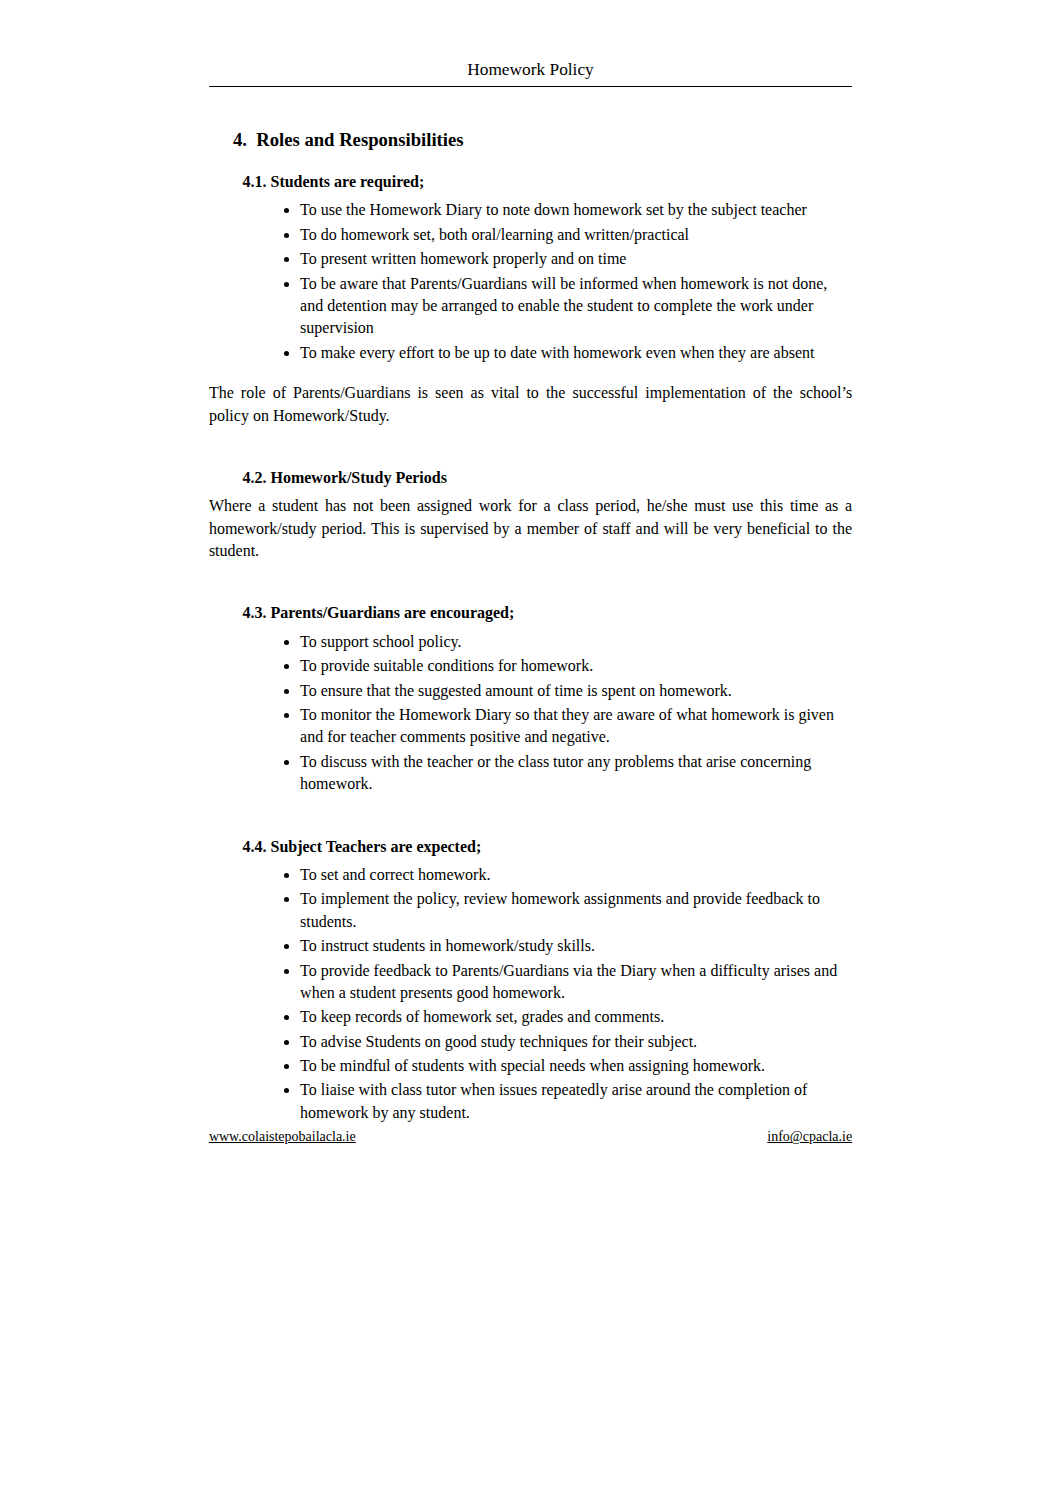Homework Policy
4. Roles and Responsibilities
4.1. Students are required;
To use the Homework Diary to note down homework set by the subject teacher
To do homework set, both oral/learning and written/practical
To present written homework properly and on time
To be aware that Parents/Guardians will be informed when homework is not done, and detention may be arranged to enable the student to complete the work under supervision
To make every effort to be up to date with homework even when they are absent
The role of Parents/Guardians is seen as vital to the successful implementation of the school’s policy on Homework/Study.
4.2. Homework/Study Periods
Where a student has not been assigned work for a class period, he/she must use this time as a homework/study period. This is supervised by a member of staff and will be very beneficial to the student.
4.3. Parents/Guardians are encouraged;
To support school policy.
To provide suitable conditions for homework.
To ensure that the suggested amount of time is spent on homework.
To monitor the Homework Diary so that they are aware of what homework is given and for teacher comments positive and negative.
To discuss with the teacher or the class tutor any problems that arise concerning homework.
4.4. Subject Teachers are expected;
To set and correct homework.
To implement the policy, review homework assignments and provide feedback to students.
To instruct students in homework/study skills.
To provide feedback to Parents/Guardians via the Diary when a difficulty arises and when a student presents good homework.
To keep records of homework set, grades and comments.
To advise Students on good study techniques for their subject.
To be mindful of students with special needs when assigning homework.
To liaise with class tutor when issues repeatedly arise around the completion of homework by any student.
www.colaistepobailacla.ie info@cpacla.ie